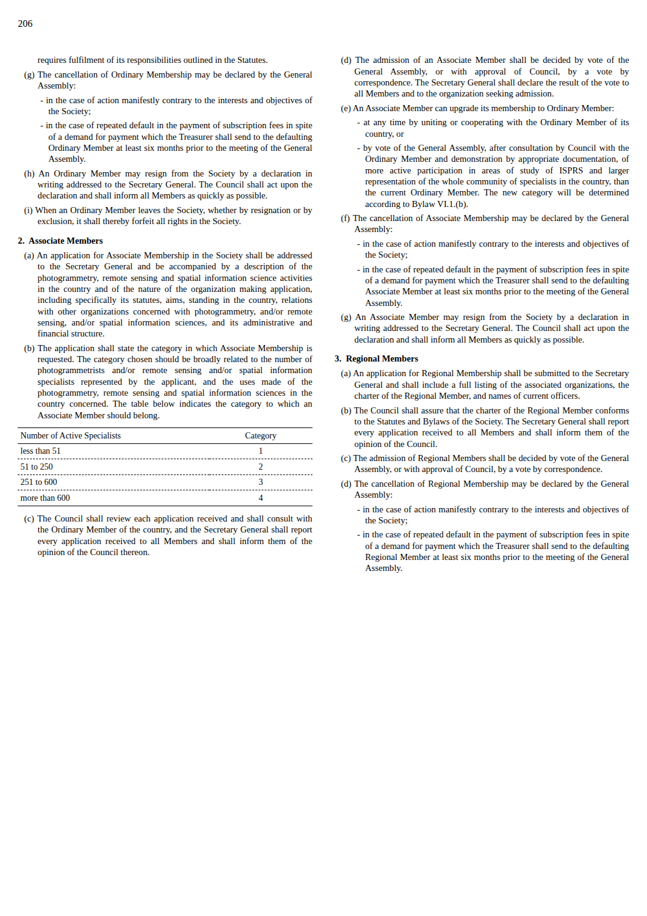206
requires fulfilment of its responsibilities outlined in the Statutes.
(g) The cancellation of Ordinary Membership may be declared by the General Assembly:
- in the case of action manifestly contrary to the interests and objectives of the Society;
- in the case of repeated default in the payment of subscription fees in spite of a demand for payment which the Treasurer shall send to the defaulting Ordinary Member at least six months prior to the meeting of the General Assembly.
(h) An Ordinary Member may resign from the Society by a declaration in writing addressed to the Secretary General. The Council shall act upon the declaration and shall inform all Members as quickly as possible.
(i) When an Ordinary Member leaves the Society, whether by resignation or by exclusion, it shall thereby forfeit all rights in the Society.
2. Associate Members
(a) An application for Associate Membership in the Society shall be addressed to the Secretary General and be accompanied by a description of the photogrammetry, remote sensing and spatial information science activities in the country and of the nature of the organization making application, including specifically its statutes, aims, standing in the country, relations with other organizations concerned with photogrammetry, and/or remote sensing, and/or spatial information sciences, and its administrative and financial structure.
(b) The application shall state the category in which Associate Membership is requested. The category chosen should be broadly related to the number of photogrammetrists and/or remote sensing and/or spatial information specialists represented by the applicant, and the uses made of the photogrammetry, remote sensing and spatial information sciences in the country concerned. The table below indicates the category to which an Associate Member should belong.
| Number of Active Specialists | Category |
| --- | --- |
| less than 51 | 1 |
| 51 to 250 | 2 |
| 251 to 600 | 3 |
| more than 600 | 4 |
(c) The Council shall review each application received and shall consult with the Ordinary Member of the country, and the Secretary General shall report every application received to all Members and shall inform them of the opinion of the Council thereon.
(d) The admission of an Associate Member shall be decided by vote of the General Assembly, or with approval of Council, by a vote by correspondence. The Secretary General shall declare the result of the vote to all Members and to the organization seeking admission.
(e) An Associate Member can upgrade its membership to Ordinary Member:
- at any time by uniting or cooperating with the Ordinary Member of its country, or
- by vote of the General Assembly, after consultation by Council with the Ordinary Member and demonstration by appropriate documentation, of more active participation in areas of study of ISPRS and larger representation of the whole community of specialists in the country, than the current Ordinary Member. The new category will be determined according to Bylaw VI.1.(b).
(f) The cancellation of Associate Membership may be declared by the General Assembly:
- in the case of action manifestly contrary to the interests and objectives of the Society;
- in the case of repeated default in the payment of subscription fees in spite of a demand for payment which the Treasurer shall send to the defaulting Associate Member at least six months prior to the meeting of the General Assembly.
(g) An Associate Member may resign from the Society by a declaration in writing addressed to the Secretary General. The Council shall act upon the declaration and shall inform all Members as quickly as possible.
3. Regional Members
(a) An application for Regional Membership shall be submitted to the Secretary General and shall include a full listing of the associated organizations, the charter of the Regional Member, and names of current officers.
(b) The Council shall assure that the charter of the Regional Member conforms to the Statutes and Bylaws of the Society. The Secretary General shall report every application received to all Members and shall inform them of the opinion of the Council.
(c) The admission of Regional Members shall be decided by vote of the General Assembly, or with approval of Council, by a vote by correspondence.
(d) The cancellation of Regional Membership may be declared by the General Assembly:
- in the case of action manifestly contrary to the interests and objectives of the Society;
- in the case of repeated default in the payment of subscription fees in spite of a demand for payment which the Treasurer shall send to the defaulting Regional Member at least six months prior to the meeting of the General Assembly.